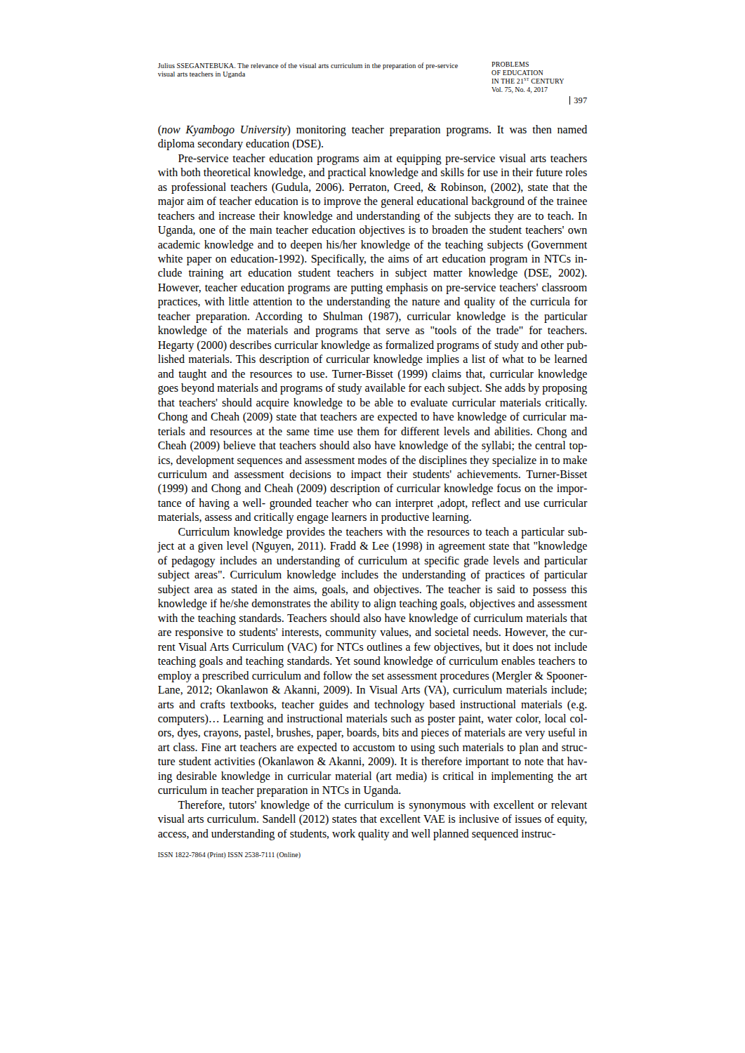Julius SSEGANTEBUKA. The relevance of the visual arts curriculum in the preparation of pre-service visual arts teachers in Uganda
PROBLEMS
OF EDUCATION
IN THE 21st CENTURY
Vol. 75, No. 4, 2017 397
(now Kyambogo University) monitoring teacher preparation programs. It was then named diploma secondary education (DSE).
Pre-service teacher education programs aim at equipping pre-service visual arts teachers with both theoretical knowledge, and practical knowledge and skills for use in their future roles as professional teachers (Gudula, 2006). Perraton, Creed, & Robinson, (2002), state that the major aim of teacher education is to improve the general educational background of the trainee teachers and increase their knowledge and understanding of the subjects they are to teach. In Uganda, one of the main teacher education objectives is to broaden the student teachers' own academic knowledge and to deepen his/her knowledge of the teaching subjects (Government white paper on education-1992). Specifically, the aims of art education program in NTCs include training art education student teachers in subject matter knowledge (DSE, 2002). However, teacher education programs are putting emphasis on pre-service teachers' classroom practices, with little attention to the understanding the nature and quality of the curricula for teacher preparation. According to Shulman (1987), curricular knowledge is the particular knowledge of the materials and programs that serve as "tools of the trade" for teachers. Hegarty (2000) describes curricular knowledge as formalized programs of study and other published materials. This description of curricular knowledge implies a list of what to be learned and taught and the resources to use. Turner-Bisset (1999) claims that, curricular knowledge goes beyond materials and programs of study available for each subject. She adds by proposing that teachers' should acquire knowledge to be able to evaluate curricular materials critically. Chong and Cheah (2009) state that teachers are expected to have knowledge of curricular materials and resources at the same time use them for different levels and abilities. Chong and Cheah (2009) believe that teachers should also have knowledge of the syllabi; the central topics, development sequences and assessment modes of the disciplines they specialize in to make curriculum and assessment decisions to impact their students' achievements. Turner-Bisset (1999) and Chong and Cheah (2009) description of curricular knowledge focus on the importance of having a well- grounded teacher who can interpret ,adopt, reflect and use curricular materials, assess and critically engage learners in productive learning.
Curriculum knowledge provides the teachers with the resources to teach a particular subject at a given level (Nguyen, 2011). Fradd & Lee (1998) in agreement state that "knowledge of pedagogy includes an understanding of curriculum at specific grade levels and particular subject areas". Curriculum knowledge includes the understanding of practices of particular subject area as stated in the aims, goals, and objectives. The teacher is said to possess this knowledge if he/she demonstrates the ability to align teaching goals, objectives and assessment with the teaching standards. Teachers should also have knowledge of curriculum materials that are responsive to students' interests, community values, and societal needs. However, the current Visual Arts Curriculum (VAC) for NTCs outlines a few objectives, but it does not include teaching goals and teaching standards. Yet sound knowledge of curriculum enables teachers to employ a prescribed curriculum and follow the set assessment procedures (Mergler & Spooner-Lane, 2012; Okanlawon & Akanni, 2009). In Visual Arts (VA), curriculum materials include; arts and crafts textbooks, teacher guides and technology based instructional materials (e.g. computers)… Learning and instructional materials such as poster paint, water color, local colors, dyes, crayons, pastel, brushes, paper, boards, bits and pieces of materials are very useful in art class. Fine art teachers are expected to accustom to using such materials to plan and structure student activities (Okanlawon & Akanni, 2009). It is therefore important to note that having desirable knowledge in curricular material (art media) is critical in implementing the art curriculum in teacher preparation in NTCs in Uganda.
Therefore, tutors' knowledge of the curriculum is synonymous with excellent or relevant visual arts curriculum. Sandell (2012) states that excellent VAE is inclusive of issues of equity, access, and understanding of students, work quality and well planned sequenced instruc-
ISSN 1822-7864 (Print) ISSN 2538-7111 (Online)